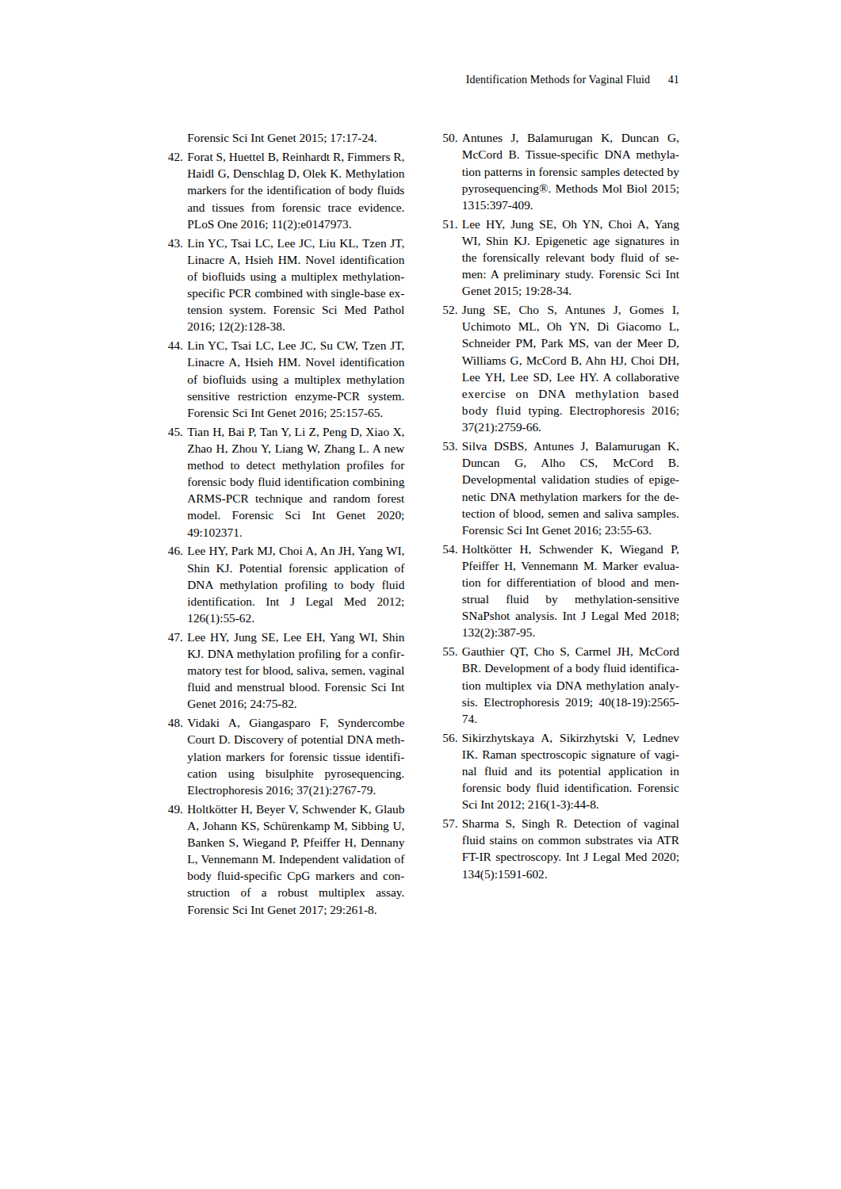Identification Methods for Vaginal Fluid41
Forensic Sci Int Genet 2015; 17:17-24.
42. Forat S, Huettel B, Reinhardt R, Fimmers R, Haidl G, Denschlag D, Olek K. Methylation markers for the identification of body fluids and tissues from forensic trace evidence. PLoS One 2016; 11(2):e0147973.
43. Lin YC, Tsai LC, Lee JC, Liu KL, Tzen JT, Linacre A, Hsieh HM. Novel identification of biofluids using a multiplex methylation-specific PCR combined with single-base extension system. Forensic Sci Med Pathol 2016; 12(2):128-38.
44. Lin YC, Tsai LC, Lee JC, Su CW, Tzen JT, Linacre A, Hsieh HM. Novel identification of biofluids using a multiplex methylation sensitive restriction enzyme-PCR system. Forensic Sci Int Genet 2016; 25:157-65.
45. Tian H, Bai P, Tan Y, Li Z, Peng D, Xiao X, Zhao H, Zhou Y, Liang W, Zhang L. A new method to detect methylation profiles for forensic body fluid identification combining ARMS-PCR technique and random forest model. Forensic Sci Int Genet 2020; 49:102371.
46. Lee HY, Park MJ, Choi A, An JH, Yang WI, Shin KJ. Potential forensic application of DNA methylation profiling to body fluid identification. Int J Legal Med 2012; 126(1):55-62.
47. Lee HY, Jung SE, Lee EH, Yang WI, Shin KJ. DNA methylation profiling for a confirmatory test for blood, saliva, semen, vaginal fluid and menstrual blood. Forensic Sci Int Genet 2016; 24:75-82.
48. Vidaki A, Giangasparo F, Syndercombe Court D. Discovery of potential DNA methylation markers for forensic tissue identification using bisulphite pyrosequencing. Electrophoresis 2016; 37(21):2767-79.
49. Holtkötter H, Beyer V, Schwender K, Glaub A, Johann KS, Schürenkamp M, Sibbing U, Banken S, Wiegand P, Pfeiffer H, Dennany L, Vennemann M. Independent validation of body fluid-specific CpG markers and construction of a robust multiplex assay. Forensic Sci Int Genet 2017; 29:261-8.
50. Antunes J, Balamurugan K, Duncan G, McCord B. Tissue-specific DNA methylation patterns in forensic samples detected by pyrosequencing®. Methods Mol Biol 2015; 1315:397-409.
51. Lee HY, Jung SE, Oh YN, Choi A, Yang WI, Shin KJ. Epigenetic age signatures in the forensically relevant body fluid of semen: A preliminary study. Forensic Sci Int Genet 2015; 19:28-34.
52. Jung SE, Cho S, Antunes J, Gomes I, Uchimoto ML, Oh YN, Di Giacomo L, Schneider PM, Park MS, van der Meer D, Williams G, McCord B, Ahn HJ, Choi DH, Lee YH, Lee SD, Lee HY. A collaborative exercise on DNA methylation based body fluid typing. Electrophoresis 2016; 37(21):2759-66.
53. Silva DSBS, Antunes J, Balamurugan K, Duncan G, Alho CS, McCord B. Developmental validation studies of epigenetic DNA methylation markers for the detection of blood, semen and saliva samples. Forensic Sci Int Genet 2016; 23:55-63.
54. Holtkötter H, Schwender K, Wiegand P, Pfeiffer H, Vennemann M. Marker evaluation for differentiation of blood and menstrual fluid by methylation-sensitive SNaPshot analysis. Int J Legal Med 2018; 132(2):387-95.
55. Gauthier QT, Cho S, Carmel JH, McCord BR. Development of a body fluid identification multiplex via DNA methylation analysis. Electrophoresis 2019; 40(18-19):2565-74.
56. Sikirzhytskaya A, Sikirzhytski V, Lednev IK. Raman spectroscopic signature of vaginal fluid and its potential application in forensic body fluid identification. Forensic Sci Int 2012; 216(1-3):44-8.
57. Sharma S, Singh R. Detection of vaginal fluid stains on common substrates via ATR FT-IR spectroscopy. Int J Legal Med 2020; 134(5):1591-602.